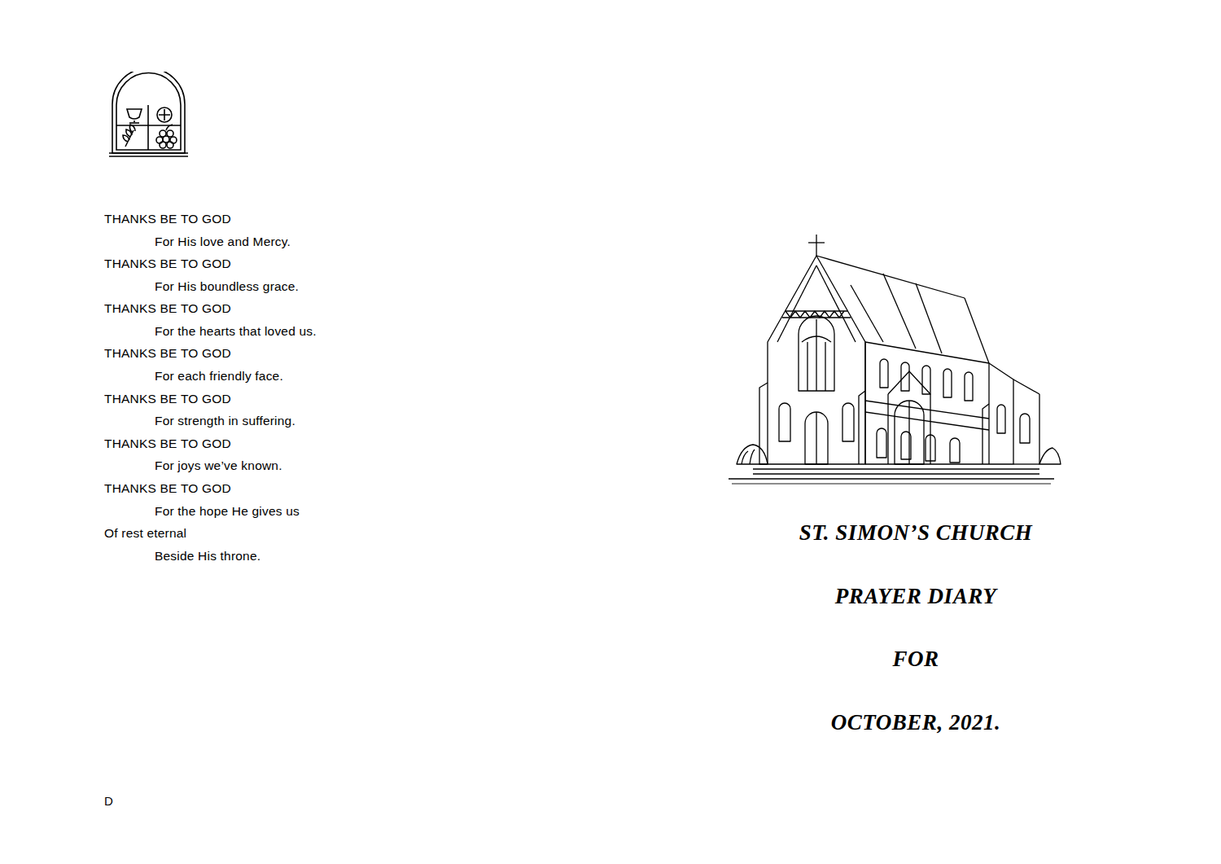THANKS BE TO GOD
For His love and Mercy.
THANKS BE TO GOD
For His boundless grace.
THANKS BE TO GOD
For the hearts that loved us.
THANKS BE TO GOD
For each friendly face.
THANKS BE TO GOD
For strength in suffering.
THANKS BE TO GOD
For joys we’ve known.
THANKS BE TO GOD
For the hope He gives us
Of rest eternal
Beside His throne.
D
ST. SIMON’S CHURCH
PRAYER DIARY
FOR
OCTOBER, 2021.